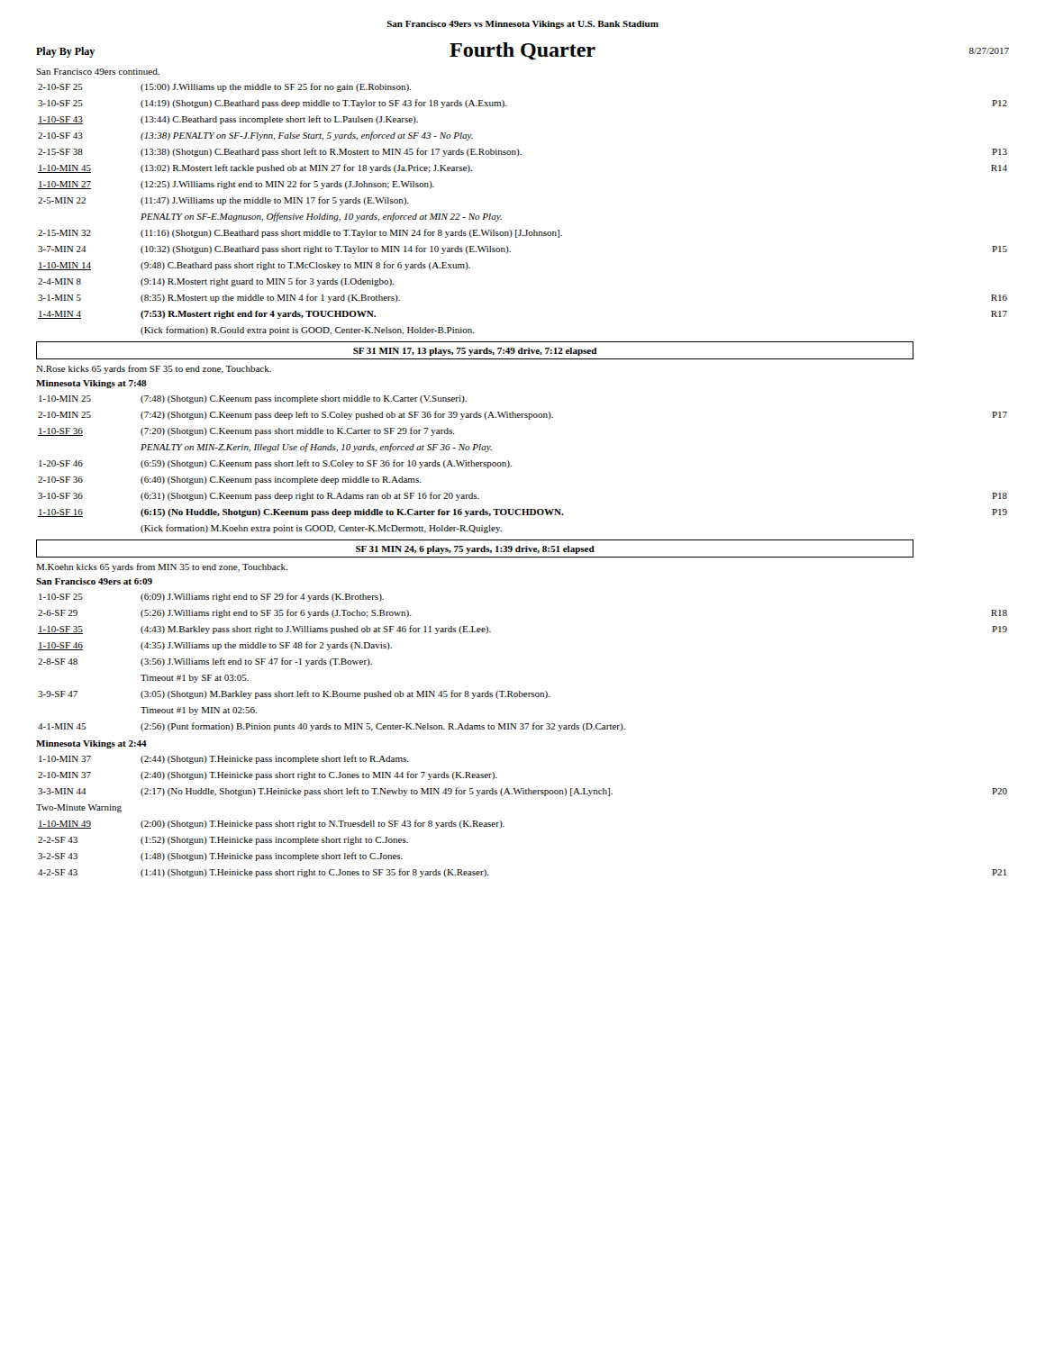San Francisco 49ers vs Minnesota Vikings at U.S. Bank Stadium
Play By Play
Fourth Quarter
8/27/2017
San Francisco 49ers continued.
| 2-10-SF 25 | (15:00) J.Williams up the middle to SF 25 for no gain (E.Robinson). | |
| 3-10-SF 25 | (14:19) (Shotgun) C.Beathard pass deep middle to T.Taylor to SF 43 for 18 yards (A.Exum). | P12 |
| 1-10-SF 43 | (13:44) C.Beathard pass incomplete short left to L.Paulsen (J.Kearse). | |
| 2-10-SF 43 | (13:38) PENALTY on SF-J.Flynn, False Start, 5 yards, enforced at SF 43 - No Play. | |
| 2-15-SF 38 | (13:38) (Shotgun) C.Beathard pass short left to R.Mostert to MIN 45 for 17 yards (E.Robinson). | P13 |
| 1-10-MIN 45 | (13:02) R.Mostert left tackle pushed ob at MIN 27 for 18 yards (Ja.Price; J.Kearse). | R14 |
| 1-10-MIN 27 | (12:25) J.Williams right end to MIN 22 for 5 yards (J.Johnson; E.Wilson). | |
| 2-5-MIN 22 | (11:47) J.Williams up the middle to MIN 17 for 5 yards (E.Wilson). | |
| | PENALTY on SF-E.Magnuson, Offensive Holding, 10 yards, enforced at MIN 22 - No Play. | |
| 2-15-MIN 32 | (11:16) (Shotgun) C.Beathard pass short middle to T.Taylor to MIN 24 for 8 yards (E.Wilson) [J.Johnson]. | |
| 3-7-MIN 24 | (10:32) (Shotgun) C.Beathard pass short right to T.Taylor to MIN 14 for 10 yards (E.Wilson). | P15 |
| 1-10-MIN 14 | (9:48) C.Beathard pass short right to T.McCloskey to MIN 8 for 6 yards (A.Exum). | |
| 2-4-MIN 8 | (9:14) R.Mostert right guard to MIN 5 for 3 yards (I.Odenigbo). | |
| 3-1-MIN 5 | (8:35) R.Mostert up the middle to MIN 4 for 1 yard (K.Brothers). | R16 |
| 1-4-MIN 4 | (7:53) R.Mostert right end for 4 yards, TOUCHDOWN. | R17 |
| | (Kick formation) R.Gould extra point is GOOD, Center-K.Nelson, Holder-B.Pinion. | |
SF 31 MIN 17, 13 plays, 75 yards, 7:49 drive, 7:12 elapsed
N.Rose kicks 65 yards from SF 35 to end zone, Touchback.
Minnesota Vikings at 7:48
| 1-10-MIN 25 | (7:48) (Shotgun) C.Keenum pass incomplete short middle to K.Carter (V.Sunseri). | |
| 2-10-MIN 25 | (7:42) (Shotgun) C.Keenum pass deep left to S.Coley pushed ob at SF 36 for 39 yards (A.Witherspoon). | P17 |
| 1-10-SF 36 | (7:20) (Shotgun) C.Keenum pass short middle to K.Carter to SF 29 for 7 yards. | |
| | PENALTY on MIN-Z.Kerin, Illegal Use of Hands, 10 yards, enforced at SF 36 - No Play. | |
| 1-20-SF 46 | (6:59) (Shotgun) C.Keenum pass short left to S.Coley to SF 36 for 10 yards (A.Witherspoon). | |
| 2-10-SF 36 | (6:40) (Shotgun) C.Keenum pass incomplete deep middle to R.Adams. | |
| 3-10-SF 36 | (6:31) (Shotgun) C.Keenum pass deep right to R.Adams ran ob at SF 16 for 20 yards. | P18 |
| 1-10-SF 16 | (6:15) (No Huddle, Shotgun) C.Keenum pass deep middle to K.Carter for 16 yards, TOUCHDOWN. | P19 |
| | (Kick formation) M.Koehn extra point is GOOD, Center-K.McDermott, Holder-R.Quigley. | |
SF 31 MIN 24, 6 plays, 75 yards, 1:39 drive, 8:51 elapsed
M.Koehn kicks 65 yards from MIN 35 to end zone, Touchback.
San Francisco 49ers at 6:09
| 1-10-SF 25 | (6:09) J.Williams right end to SF 29 for 4 yards (K.Brothers). | |
| 2-6-SF 29 | (5:26) J.Williams right end to SF 35 for 6 yards (J.Tocho; S.Brown). | R18 |
| 1-10-SF 35 | (4:43) M.Barkley pass short right to J.Williams pushed ob at SF 46 for 11 yards (E.Lee). | P19 |
| 1-10-SF 46 | (4:35) J.Williams up the middle to SF 48 for 2 yards (N.Davis). | |
| 2-8-SF 48 | (3:56) J.Williams left end to SF 47 for -1 yards (T.Bower). | |
| | Timeout #1 by SF at 03:05. | |
| 3-9-SF 47 | (3:05) (Shotgun) M.Barkley pass short left to K.Bourne pushed ob at MIN 45 for 8 yards (T.Roberson). | |
| | Timeout #1 by MIN at 02:56. | |
| 4-1-MIN 45 | (2:56) (Punt formation) B.Pinion punts 40 yards to MIN 5, Center-K.Nelson. R.Adams to MIN 37 for 32 yards (D.Carter). | |
Minnesota Vikings at 2:44
| 1-10-MIN 37 | (2:44) (Shotgun) T.Heinicke pass incomplete short left to R.Adams. | |
| 2-10-MIN 37 | (2:40) (Shotgun) T.Heinicke pass short right to C.Jones to MIN 44 for 7 yards (K.Reaser). | |
| 3-3-MIN 44 | (2:17) (No Huddle, Shotgun) T.Heinicke pass short left to T.Newby to MIN 49 for 5 yards (A.Witherspoon) [A.Lynch]. | P20 |
Two-Minute Warning
| 1-10-MIN 49 | (2:00) (Shotgun) T.Heinicke pass short right to N.Truesdell to SF 43 for 8 yards (K.Reaser). | |
| 2-2-SF 43 | (1:52) (Shotgun) T.Heinicke pass incomplete short right to C.Jones. | |
| 3-2-SF 43 | (1:48) (Shotgun) T.Heinicke pass incomplete short left to C.Jones. | |
| 4-2-SF 43 | (1:41) (Shotgun) T.Heinicke pass short right to C.Jones to SF 35 for 8 yards (K.Reaser). | P21 |